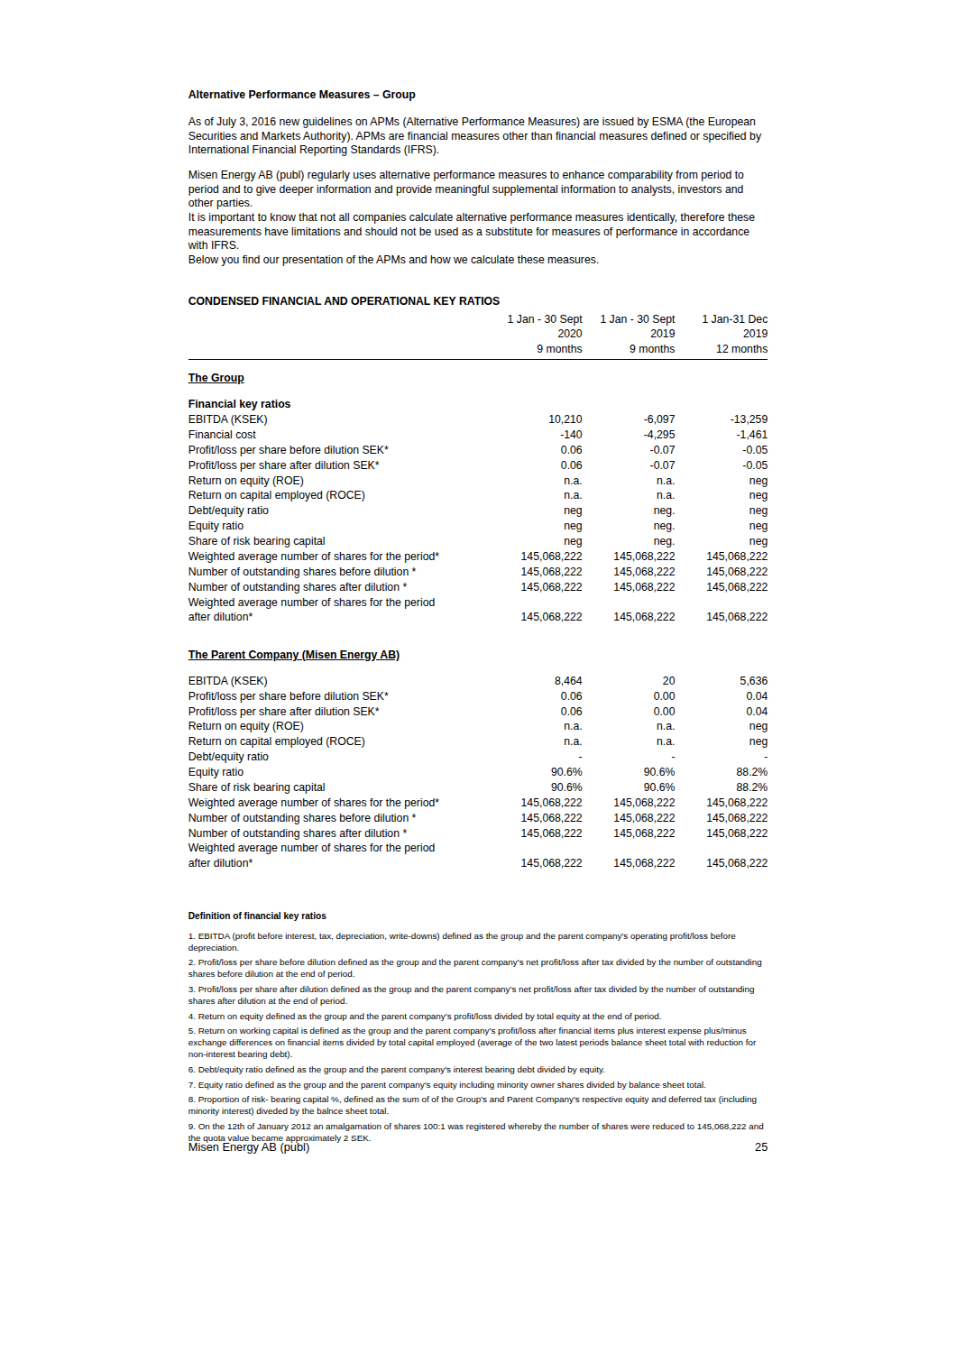Alternative Performance Measures – Group
As of July 3, 2016 new guidelines on APMs (Alternative Performance Measures) are issued by ESMA (the European Securities and Markets Authority). APMs are financial measures other than financial measures defined or specified by International Financial Reporting Standards (IFRS).
Misen Energy AB (publ) regularly uses alternative performance measures to enhance comparability from period to period and to give deeper information and provide meaningful supplemental information to analysts, investors and other parties.
It is important to know that not all companies calculate alternative performance measures identically, therefore these measurements have limitations and should not be used as a substitute for measures of performance in accordance with IFRS.
Below you find our presentation of the APMs and how we calculate these measures.
CONDENSED FINANCIAL AND OPERATIONAL KEY RATIOS
| | 1 Jan - 30 Sept | 1 Jan - 30 Sept | 1 Jan-31 Dec |
| | 2020 | 2019 | 2019 |
| | 9 months | 9 months | 12 months |
| The Group | | | |
| Financial key ratios | | | |
| EBITDA (KSEK) | 10,210 | -6,097 | -13,259 |
| Financial cost | -140 | -4,295 | -1,461 |
| Profit/loss per share before dilution SEK* | 0.06 | -0.07 | -0.05 |
| Profit/loss per share after dilution SEK* | 0.06 | -0.07 | -0.05 |
| Return on equity (ROE) | n.a. | n.a. | neg |
| Return on capital employed (ROCE) | n.a. | n.a. | neg |
| Debt/equity ratio | neg | neg. | neg |
| Equity ratio | neg | neg. | neg |
| Share of risk bearing capital | neg | neg. | neg |
| Weighted average number of shares for the period* | 145,068,222 | 145,068,222 | 145,068,222 |
| Number of outstanding shares before dilution * | 145,068,222 | 145,068,222 | 145,068,222 |
| Number of outstanding shares after dilution * | 145,068,222 | 145,068,222 | 145,068,222 |
| Weighted average number of shares for the period | | | |
| after dilution* | 145,068,222 | 145,068,222 | 145,068,222 |
| The Parent Company (Misen Energy AB) | | | |
| EBITDA (KSEK) | 8,464 | 20 | 5,636 |
| Profit/loss per share before dilution SEK* | 0.06 | 0.00 | 0.04 |
| Profit/loss per share after dilution SEK* | 0.06 | 0.00 | 0.04 |
| Return on equity (ROE) | n.a. | n.a. | neg |
| Return on capital employed (ROCE) | n.a. | n.a. | neg |
| Debt/equity ratio | - | - | - |
| Equity ratio | 90.6% | 90.6% | 88.2% |
| Share of risk bearing capital | 90.6% | 90.6% | 88.2% |
| Weighted average number of shares for the period* | 145,068,222 | 145,068,222 | 145,068,222 |
| Number of outstanding shares before dilution * | 145,068,222 | 145,068,222 | 145,068,222 |
| Number of outstanding shares after dilution * | 145,068,222 | 145,068,222 | 145,068,222 |
| Weighted average number of shares for the period | | | |
| after dilution* | 145,068,222 | 145,068,222 | 145,068,222 |
Definition of financial key ratios
1. EBITDA (profit before interest, tax, depreciation, write-downs) defined as the group and the parent company's operating profit/loss before depreciation.
2. Profit/loss per share before dilution defined as the group and the parent company's net profit/loss after tax divided by the number of outstanding shares before dilution at the end of period.
3. Profit/loss per share after dilution defined as the group and the parent company's net profit/loss after tax divided by the number of outstanding shares after dilution at the end of period.
4. Return on equity defined as the group and the parent company's profit/loss divided by total equity at the end of period.
5. Return on working capital is defined as the group and the parent company's profit/loss after financial items plus interest expense plus/minus exchange differences on financial items divided by total capital employed (average of the two latest periods balance sheet total with reduction for non-interest bearing debt).
6. Debt/equity ratio defined as the group and the parent company's interest bearing debt divided by equity.
7. Equity ratio defined as the group and the parent company's equity including minority owner shares divided by balance sheet total.
8. Proportion of risk- bearing capital %, defined as the sum of of the Group's and Parent Company's respective equity and deferred tax (including minority interest) diveded by the balnce sheet total.
9. On the 12th of January 2012 an amalgamation of shares 100:1 was registered whereby the number of shares were reduced to 145,068,222 and the quota value became approximately 2 SEK.
Misen Energy AB (publ) 25